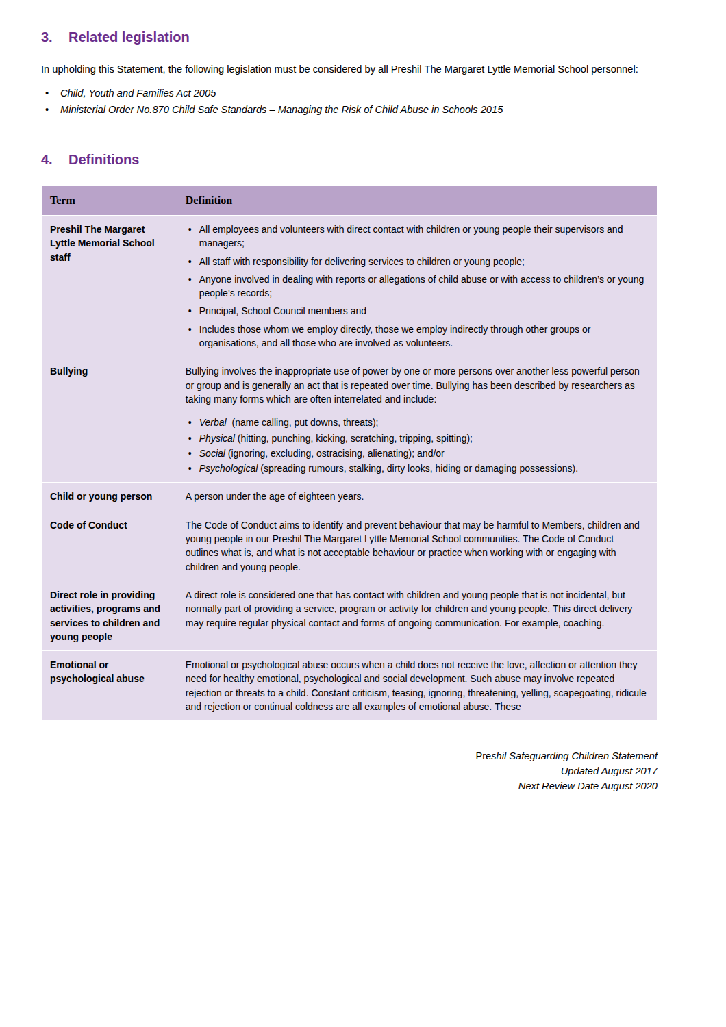3. Related legislation
In upholding this Statement, the following legislation must be considered by all Preshil The Margaret Lyttle Memorial School personnel:
Child, Youth and Families Act 2005
Ministerial Order No.870 Child Safe Standards – Managing the Risk of Child Abuse in Schools 2015
4. Definitions
| Term | Definition |
| --- | --- |
| Preshil The Margaret Lyttle Memorial School staff | All employees and volunteers with direct contact with children or young people their supervisors and managers; All staff with responsibility for delivering services to children or young people; Anyone involved in dealing with reports or allegations of child abuse or with access to children’s or young people’s records; Principal, School Council members and Includes those whom we employ directly, those we employ indirectly through other groups or organisations, and all those who are involved as volunteers. |
| Bullying | Bullying involves the inappropriate use of power by one or more persons over another less powerful person or group and is generally an act that is repeated over time. Bullying has been described by researchers as taking many forms which are often interrelated and include: Verbal (name calling, put downs, threats); Physical (hitting, punching, kicking, scratching, tripping, spitting); Social (ignoring, excluding, ostracising, alienating); and/or Psychological (spreading rumours, stalking, dirty looks, hiding or damaging possessions). |
| Child or young person | A person under the age of eighteen years. |
| Code of Conduct | The Code of Conduct aims to identify and prevent behaviour that may be harmful to Members, children and young people in our Preshil The Margaret Lyttle Memorial School communities. The Code of Conduct outlines what is, and what is not acceptable behaviour or practice when working with or engaging with children and young people. |
| Direct role in providing activities, programs and services to children and young people | A direct role is considered one that has contact with children and young people that is not incidental, but normally part of providing a service, program or activity for children and young people. This direct delivery may require regular physical contact and forms of ongoing communication. For example, coaching. |
| Emotional or psychological abuse | Emotional or psychological abuse occurs when a child does not receive the love, affection or attention they need for healthy emotional, psychological and social development. Such abuse may involve repeated rejection or threats to a child. Constant criticism, teasing, ignoring, threatening, yelling, scapegoating, ridicule and rejection or continual coldness are all examples of emotional abuse. These |
Pre shil Safeguarding Children Statement
Updated August 2017
Next Review Date August 2020